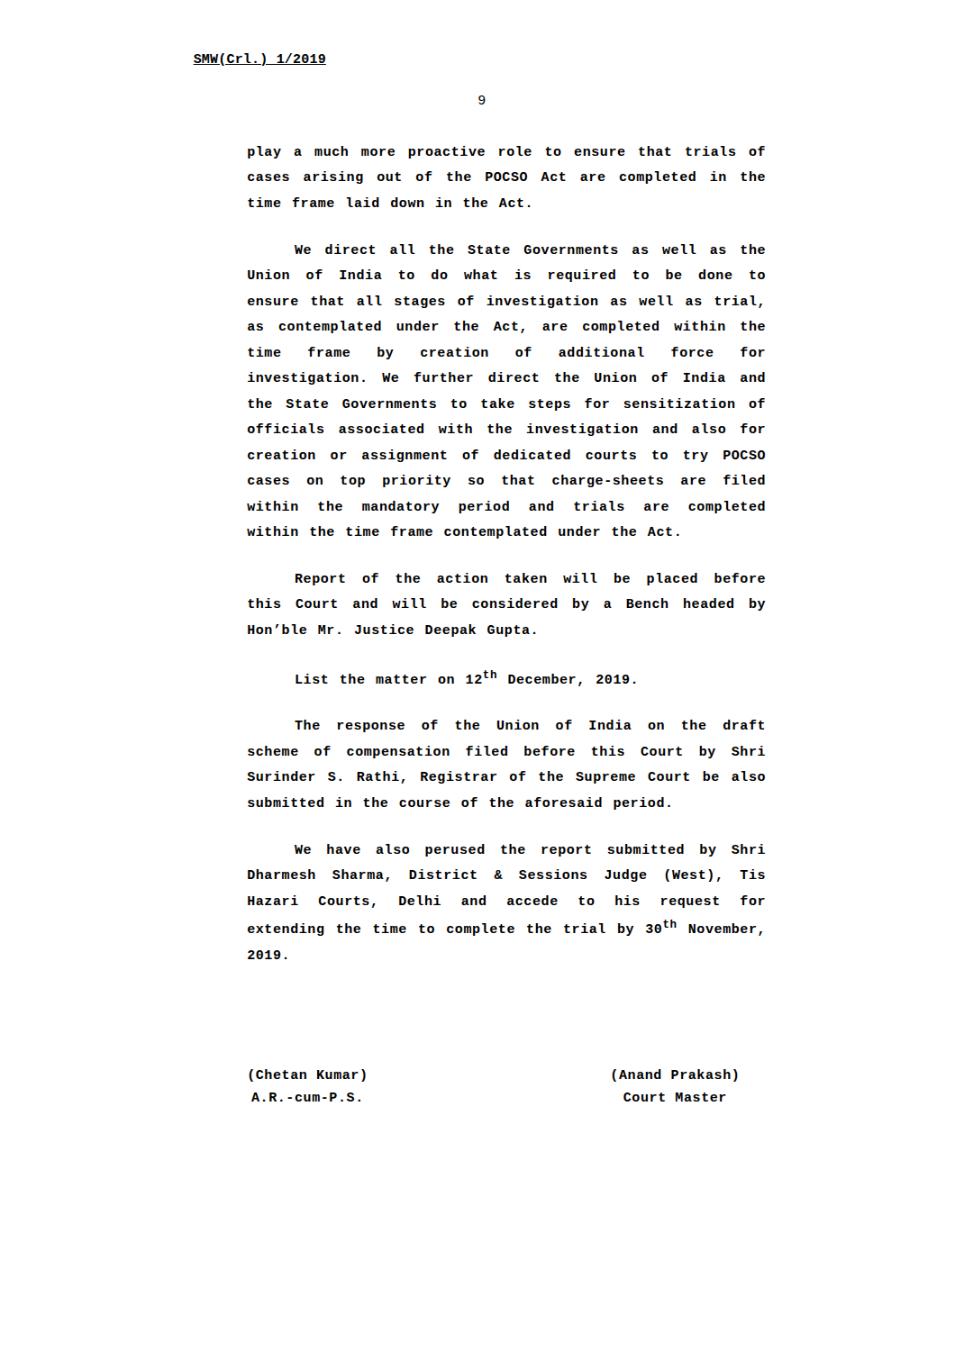SMW(Crl.) 1/2019
9
play a much more proactive role to ensure that trials of cases arising out of the POCSO Act are completed in the time frame laid down in the Act.
We direct all the State Governments as well as the Union of India to do what is required to be done to ensure that all stages of investigation as well as trial, as contemplated under the Act, are completed within the time frame by creation of additional force for investigation. We further direct the Union of India and the State Governments to take steps for sensitization of officials associated with the investigation and also for creation or assignment of dedicated courts to try POCSO cases on top priority so that charge-sheets are filed within the mandatory period and trials are completed within the time frame contemplated under the Act.
Report of the action taken will be placed before this Court and will be considered by a Bench headed by Hon’ble Mr. Justice Deepak Gupta.
List the matter on 12th December, 2019.
The response of the Union of India on the draft scheme of compensation filed before this Court by Shri Surinder S. Rathi, Registrar of the Supreme Court be also submitted in the course of the aforesaid period.
We have also perused the report submitted by Shri Dharmesh Sharma, District & Sessions Judge (West), Tis Hazari Courts, Delhi and accede to his request for extending the time to complete the trial by 30th November, 2019.
(Chetan Kumar)
A.R.-cum-P.S.
(Anand Prakash)
Court Master